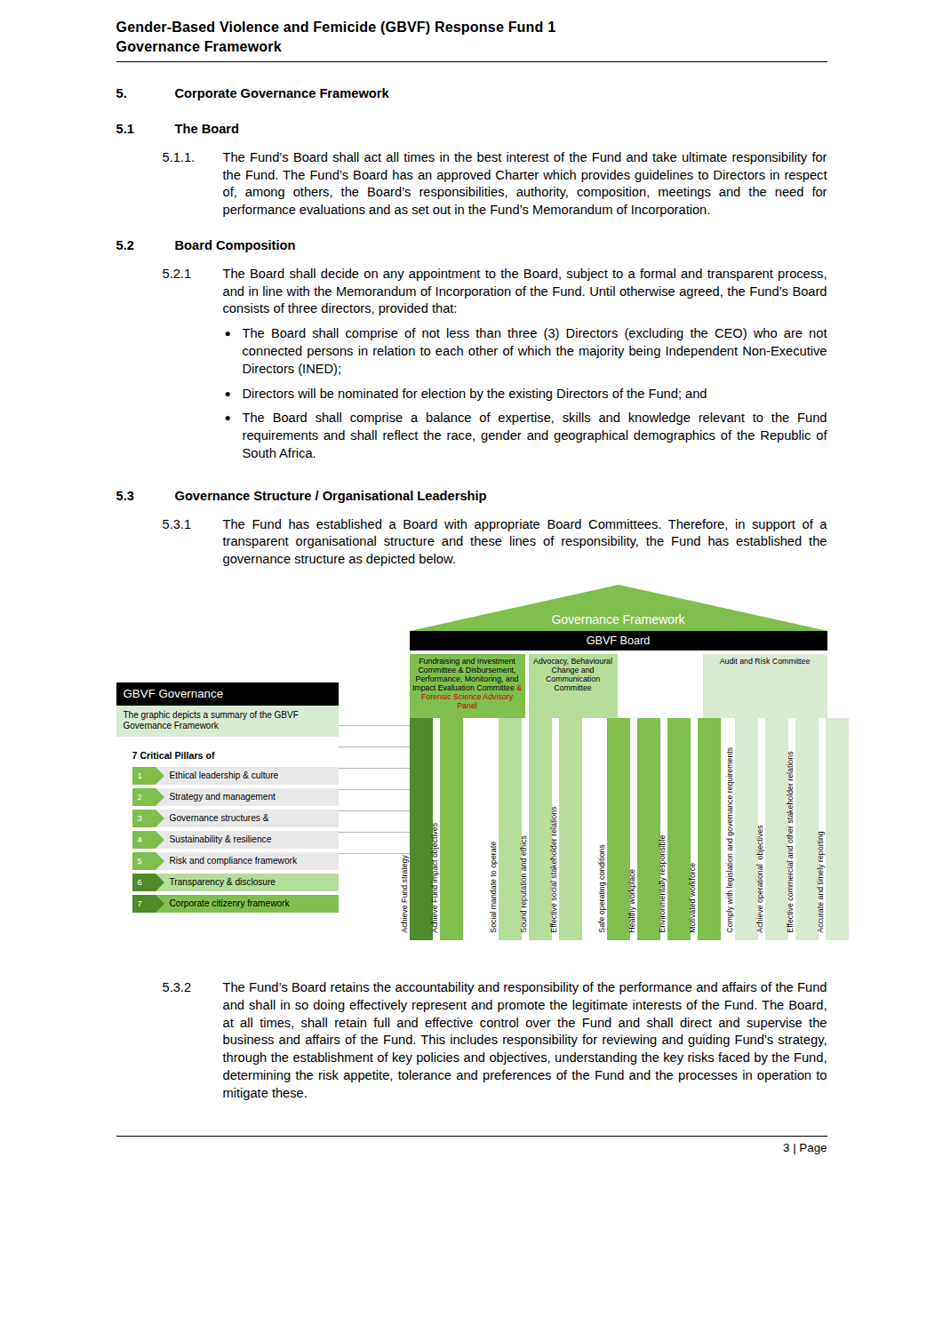Gender-Based Violence and Femicide (GBVF) Response Fund 1 Governance Framework
5.
Corporate Governance Framework
5.1
The Board
5.1.1.
The Fund’s Board shall act all times in the best interest of the Fund and take ultimate responsibility for the Fund. The Fund’s Board has an approved Charter which provides guidelines to Directors in respect of, among others, the Board’s responsibilities, authority, composition, meetings and the need for performance evaluations and as set out in the Fund’s Memorandum of Incorporation.
5.2
Board Composition
5.2.1
The Board shall decide on any appointment to the Board, subject to a formal and transparent process, and in line with the Memorandum of Incorporation of the Fund. Until otherwise agreed, the Fund’s Board consists of three directors, provided that:
The Board shall comprise of not less than three (3) Directors (excluding the CEO) who are not connected persons in relation to each other of which the majority being Independent Non-Executive Directors (INED);
Directors will be nominated for election by the existing Directors of the Fund; and
The Board shall comprise a balance of expertise, skills and knowledge relevant to the Fund requirements and shall reflect the race, gender and geographical demographics of the Republic of South Africa.
5.3
Governance Structure / Organisational Leadership
5.3.1
The Fund has established a Board with appropriate Board Committees. Therefore, in support of a transparent organisational structure and these lines of responsibility, the Fund has established the governance structure as depicted below.
Governance Framework
GBVF Board
Fundraising and Investment Committee & Disbursement, Performance, Monitoring, and Impact Evaluation Committee & Forensic Science Advisory Panel
Advocacy, Behavioural Change and Communication Committee
Audit and Risk Committee
GBVF Governance
The graphic depicts a summary of the GBVF Governance Framework
7 Critical Pillars of
1 Ethical leadership & culture
2 Strategy and management
3 Governance structures &
4 Sustainability & resilience
5 Risk and compliance framework
6 Transparency & disclosure
7 Corporate citizenry framework
Achieve Fund strategy
Achieve Fund impact objectives
Social mandate to operate
Sound reputation and ethics
Effective social stakeholder relations
Safe operating conditions
Healthy workplace
Environmentally responsible
Motivated workforce
Comply with legislation and governance requirements
Achieve operational objectives
Effective commercial and other stakeholder relations
Accurate and timely reporting
5.3.2
The Fund’s Board retains the accountability and responsibility of the performance and affairs of the Fund and shall in so doing effectively represent and promote the legitimate interests of the Fund. The Board, at all times, shall retain full and effective control over the Fund and shall direct and supervise the business and affairs of the Fund. This includes responsibility for reviewing and guiding Fund’s strategy, through the establishment of key policies and objectives, understanding the key risks faced by the Fund, determining the risk appetite, tolerance and preferences of the Fund and the processes in operation to mitigate these.
3 | Page